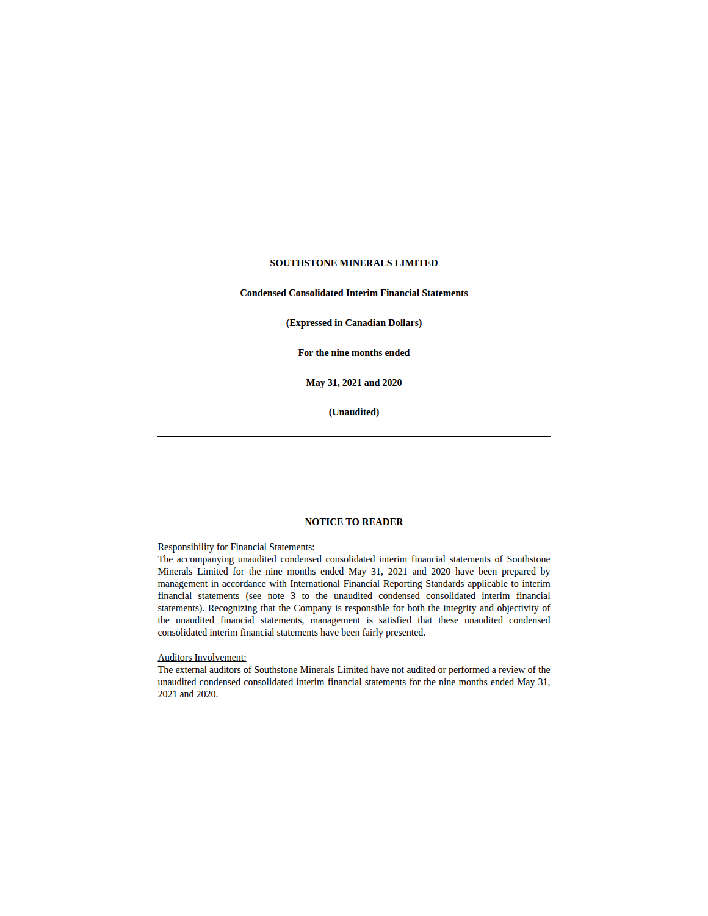SOUTHSTONE MINERALS LIMITED
Condensed Consolidated Interim Financial Statements
(Expressed in Canadian Dollars)
For the nine months ended
May 31, 2021 and 2020
(Unaudited)
NOTICE TO READER
Responsibility for Financial Statements:
The accompanying unaudited condensed consolidated interim financial statements of Southstone Minerals Limited for the nine months ended May 31, 2021 and 2020 have been prepared by management in accordance with International Financial Reporting Standards applicable to interim financial statements (see note 3 to the unaudited condensed consolidated interim financial statements). Recognizing that the Company is responsible for both the integrity and objectivity of the unaudited financial statements, management is satisfied that these unaudited condensed consolidated interim financial statements have been fairly presented.
Auditors Involvement:
The external auditors of Southstone Minerals Limited have not audited or performed a review of the unaudited condensed consolidated interim financial statements for the nine months ended May 31, 2021 and 2020.